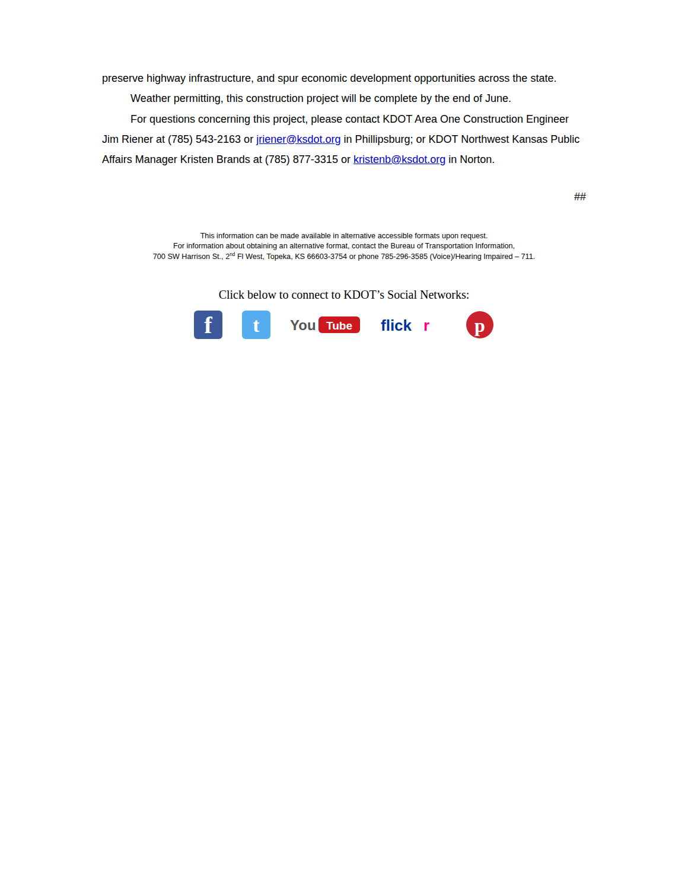preserve highway infrastructure, and spur economic development opportunities across the state.
Weather permitting, this construction project will be complete by the end of June.
For questions concerning this project, please contact KDOT Area One Construction Engineer Jim Riener at (785) 543-2163 or jriener@ksdot.org in Phillipsburg; or KDOT Northwest Kansas Public Affairs Manager Kristen Brands at (785) 877-3315 or kristenb@ksdot.org in Norton.
##
This information can be made available in alternative accessible formats upon request.
For information about obtaining an alternative format, contact the Bureau of Transportation Information,
700 SW Harrison St., 2nd Fl West, Topeka, KS 66603-3754 or phone 785-296-3585 (Voice)/Hearing Impaired – 711.
Click below to connect to KDOT’s Social Networks: